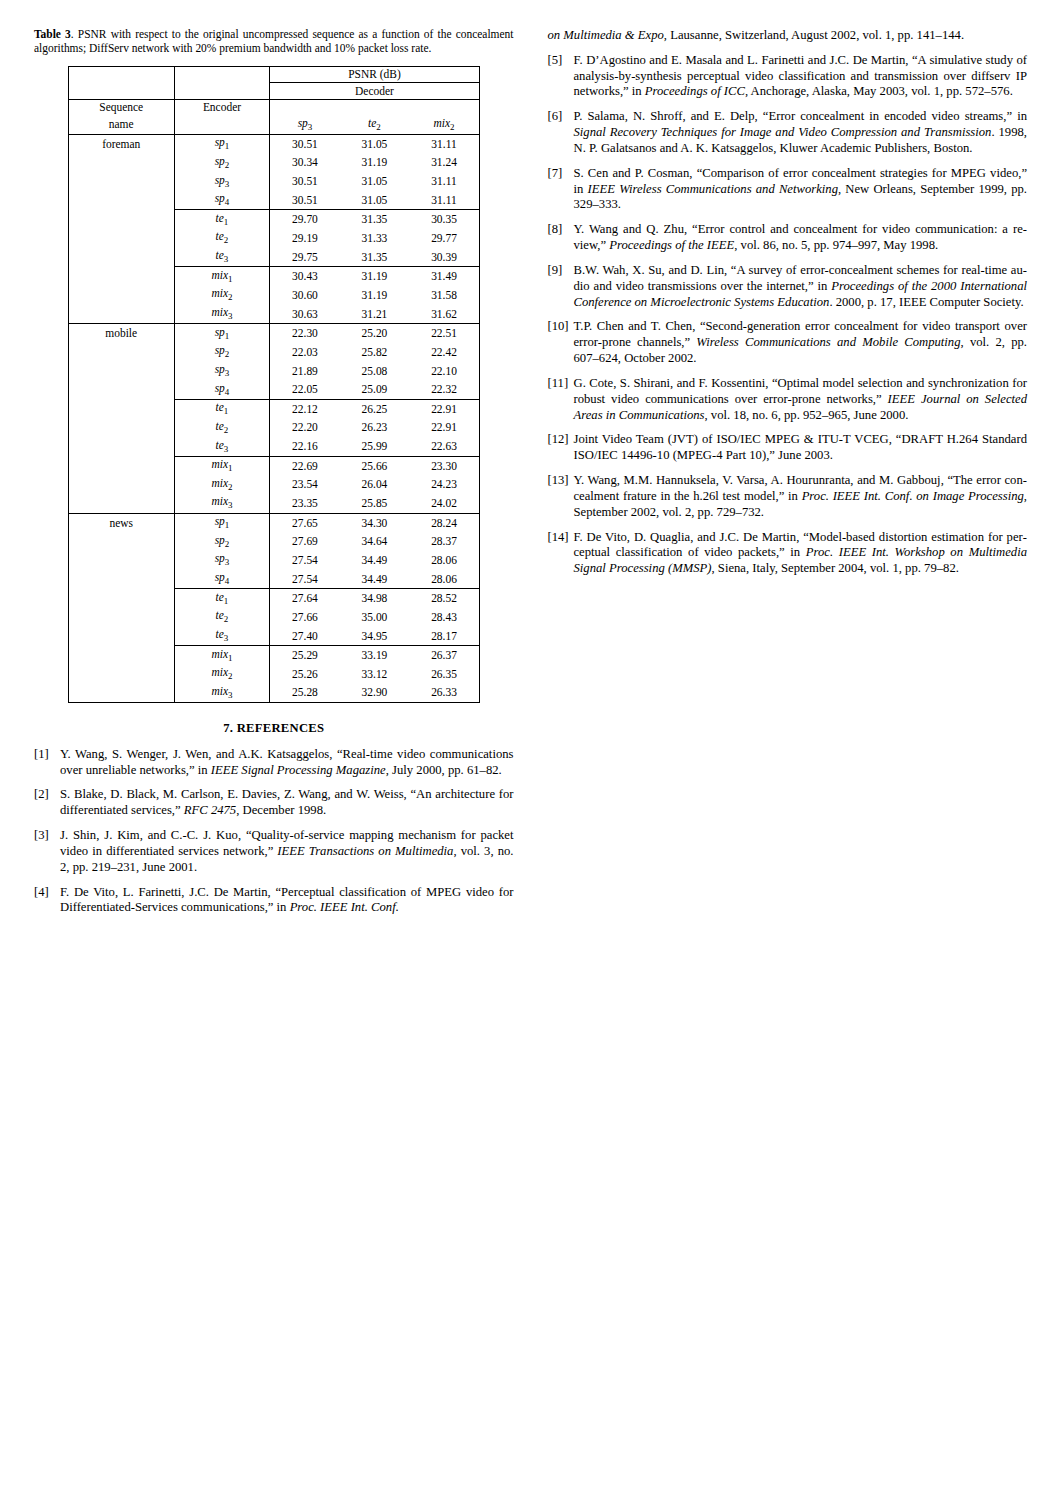Table 3. PSNR with respect to the original uncompressed sequence as a function of the concealment algorithms; DiffServ network with 20% premium bandwidth and 10% packet loss rate.
| | | PSNR (dB) |
| Decoder |
| Sequence | Encoder | | | |
| name | | sp 3 | te 2 | mix 2 |
| foreman | sp 1 | 30.51 | 31.05 | 31.11 |
| | sp 2 | 30.34 | 31.19 | 31.24 |
| | sp 3 | 30.51 | 31.05 | 31.11 |
| | sp 4 | 30.51 | 31.05 | 31.11 |
| | te 1 | 29.70 | 31.35 | 30.35 |
| | te 2 | 29.19 | 31.33 | 29.77 |
| | te 3 | 29.75 | 31.35 | 30.39 |
| | mix 1 | 30.43 | 31.19 | 31.49 |
| | mix 2 | 30.60 | 31.19 | 31.58 |
| | mix 3 | 30.63 | 31.21 | 31.62 |
| mobile | sp 1 | 22.30 | 25.20 | 22.51 |
| | sp 2 | 22.03 | 25.82 | 22.42 |
| | sp 3 | 21.89 | 25.08 | 22.10 |
| | sp 4 | 22.05 | 25.09 | 22.32 |
| | te 1 | 22.12 | 26.25 | 22.91 |
| | te 2 | 22.20 | 26.23 | 22.91 |
| | te 3 | 22.16 | 25.99 | 22.63 |
| | mix 1 | 22.69 | 25.66 | 23.30 |
| | mix 2 | 23.54 | 26.04 | 24.23 |
| | mix 3 | 23.35 | 25.85 | 24.02 |
| news | sp 1 | 27.65 | 34.30 | 28.24 |
| | sp 2 | 27.69 | 34.64 | 28.37 |
| | sp 3 | 27.54 | 34.49 | 28.06 |
| | sp 4 | 27.54 | 34.49 | 28.06 |
| | te 1 | 27.64 | 34.98 | 28.52 |
| | te 2 | 27.66 | 35.00 | 28.43 |
| | te 3 | 27.40 | 34.95 | 28.17 |
| | mix 1 | 25.29 | 33.19 | 26.37 |
| | mix 2 | 25.26 | 33.12 | 26.35 |
| | mix 3 | 25.28 | 32.90 | 26.33 |
7. REFERENCES
[1] Y. Wang, S. Wenger, J. Wen, and A.K. Katsaggelos, “Real-time video communications over unreliable networks,” in IEEE Signal Processing Magazine, July 2000, pp. 61–82.
[2] S. Blake, D. Black, M. Carlson, E. Davies, Z. Wang, and W. Weiss, “An architecture for differentiated services,” RFC 2475, December 1998.
[3] J. Shin, J. Kim, and C.-C. J. Kuo, “Quality-of-service mapping mechanism for packet video in differentiated services network,” IEEE Transactions on Multimedia, vol. 3, no. 2, pp. 219–231, June 2001.
[4] F. De Vito, L. Farinetti, J.C. De Martin, “Perceptual classification of MPEG video for Differentiated-Services communications,” in Proc. IEEE Int. Conf.
on Multimedia & Expo, Lausanne, Switzerland, August 2002, vol. 1, pp. 141–144.
[5] F. D’Agostino and E. Masala and L. Farinetti and J.C. De Martin, “A simulative study of analysis-by-synthesis perceptual video classification and transmission over diffserv IP networks,” in Proceedings of ICC, Anchorage, Alaska, May 2003, vol. 1, pp. 572–576.
[6] P. Salama, N. Shroff, and E. Delp, “Error concealment in encoded video streams,” in Signal Recovery Techniques for Image and Video Compression and Transmission. 1998, N. P. Galatsanos and A. K. Katsaggelos, Kluwer Academic Publishers, Boston.
[7] S. Cen and P. Cosman, “Comparison of error concealment strategies for MPEG video,” in IEEE Wireless Communications and Networking, New Orleans, September 1999, pp. 329–333.
[8] Y. Wang and Q. Zhu, “Error control and concealment for video communication: a review,” Proceedings of the IEEE, vol. 86, no. 5, pp. 974–997, May 1998.
[9] B.W. Wah, X. Su, and D. Lin, “A survey of error-concealment schemes for real-time audio and video transmissions over the internet,” in Proceedings of the 2000 International Conference on Microelectronic Systems Education. 2000, p. 17, IEEE Computer Society.
[10] T.P. Chen and T. Chen, “Second-generation error concealment for video transport over error-prone channels,” Wireless Communications and Mobile Computing, vol. 2, pp. 607–624, October 2002.
[11] G. Cote, S. Shirani, and F. Kossentini, “Optimal model selection and synchronization for robust video communications over error-prone networks,” IEEE Journal on Selected Areas in Communications, vol. 18, no. 6, pp. 952–965, June 2000.
[12] Joint Video Team (JVT) of ISO/IEC MPEG & ITU-T VCEG, “DRAFT H.264 Standard ISO/IEC 14496-10 (MPEG-4 Part 10),” June 2003.
[13] Y. Wang, M.M. Hannuksela, V. Varsa, A. Hourunranta, and M. Gabbouj, “The error concealment frature in the h.26l test model,” in Proc. IEEE Int. Conf. on Image Processing, September 2002, vol. 2, pp. 729–732.
[14] F. De Vito, D. Quaglia, and J.C. De Martin, “Model-based distortion estimation for perceptual classification of video packets,” in Proc. IEEE Int. Workshop on Multimedia Signal Processing (MMSP), Siena, Italy, September 2004, vol. 1, pp. 79–82.